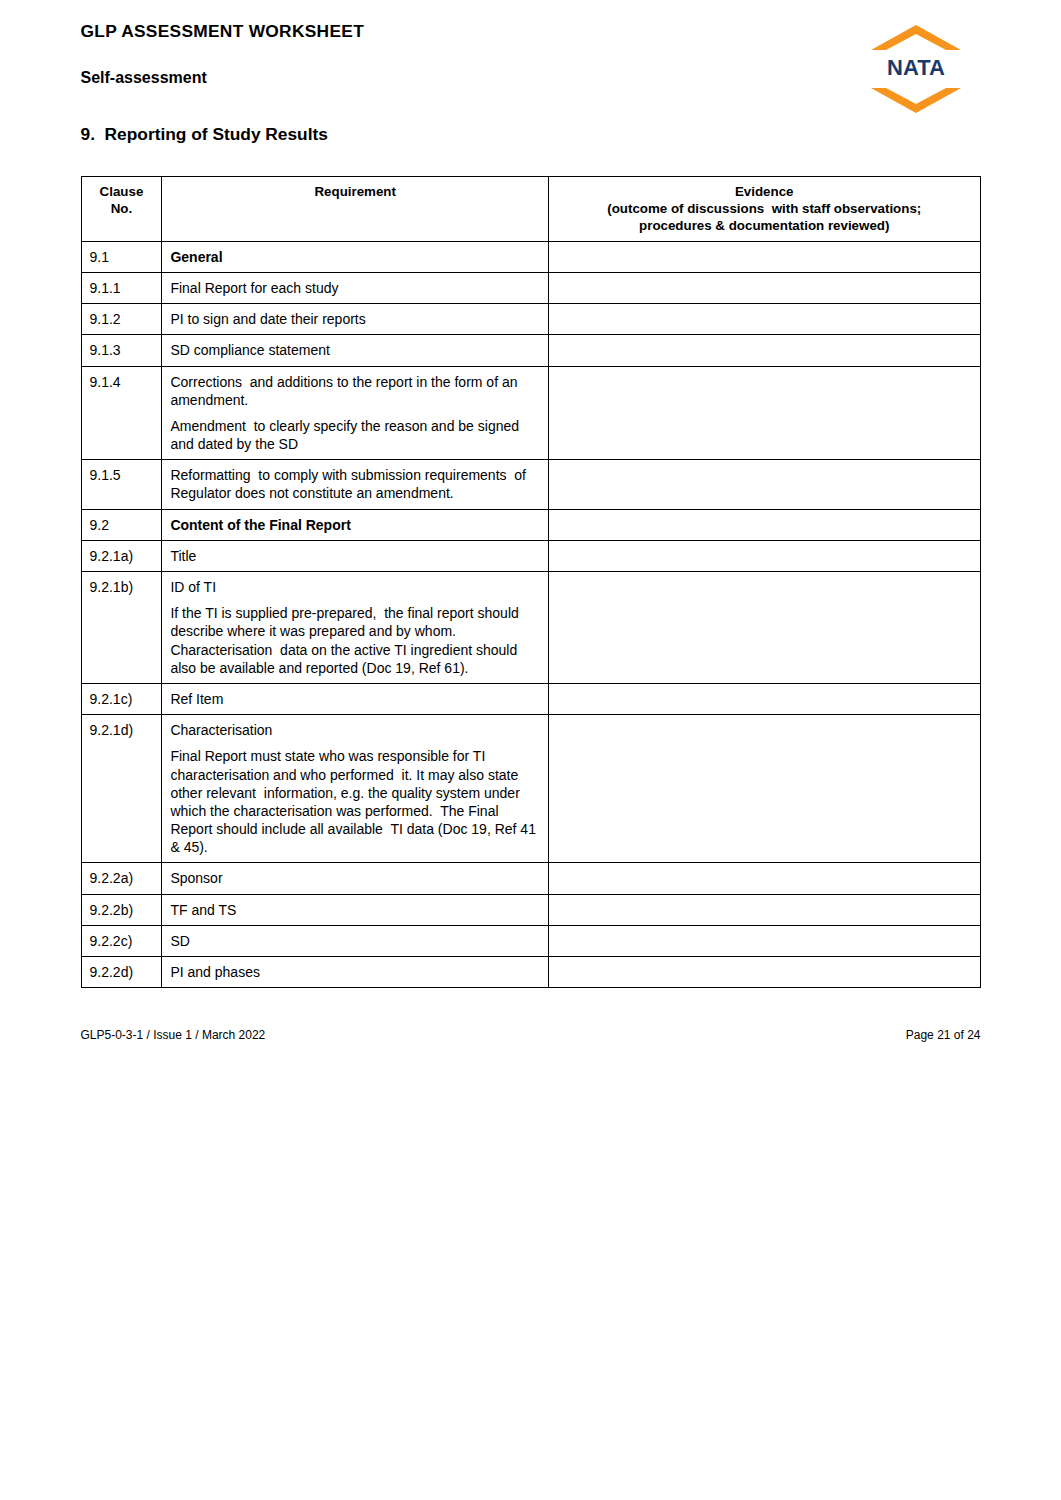GLP ASSESSMENT WORKSHEET
Self-assessment
9. Reporting of Study Results
NATA
| Clause No. | Requirement | Evidence (outcome of discussions with staff observations; procedures & documentation reviewed) |
| --- | --- | --- |
| 9.1 | General | |
| 9.1.1 | Final Report for each study | |
| 9.1.2 | PI to sign and date their reports | |
| 9.1.3 | SD compliance statement | |
| 9.1.4 | Corrections and additions to the report in the form of an amendment. Amendment to clearly specify the reason and be signed and dated by the SD | |
| 9.1.5 | Reformatting to comply with submission requirements of Regulator does not constitute an amendment. | |
| 9.2 | Content of the Final Report | |
| 9.2.1a) | Title | |
| 9.2.1b) | ID of TI If the TI is supplied pre-prepared, the final report should describe where it was prepared and by whom. Characterisation data on the active TI ingredient should also be available and reported (Doc 19, Ref 61). | |
| 9.2.1c) | Ref Item | |
| 9.2.1d) | Characterisation Final Report must state who was responsible for TI characterisation and who performed it. It may also state other relevant information, e.g. the quality system under which the characterisation was performed. The Final Report should include all available TI data (Doc 19, Ref 41 & 45). | |
| 9.2.2a) | Sponsor | |
| 9.2.2b) | TF and TS | |
| 9.2.2c) | SD | |
| 9.2.2d) | PI and phases | |
GLP5-0-3-1 / Issue 1 / March 2022 Page 21 of 24